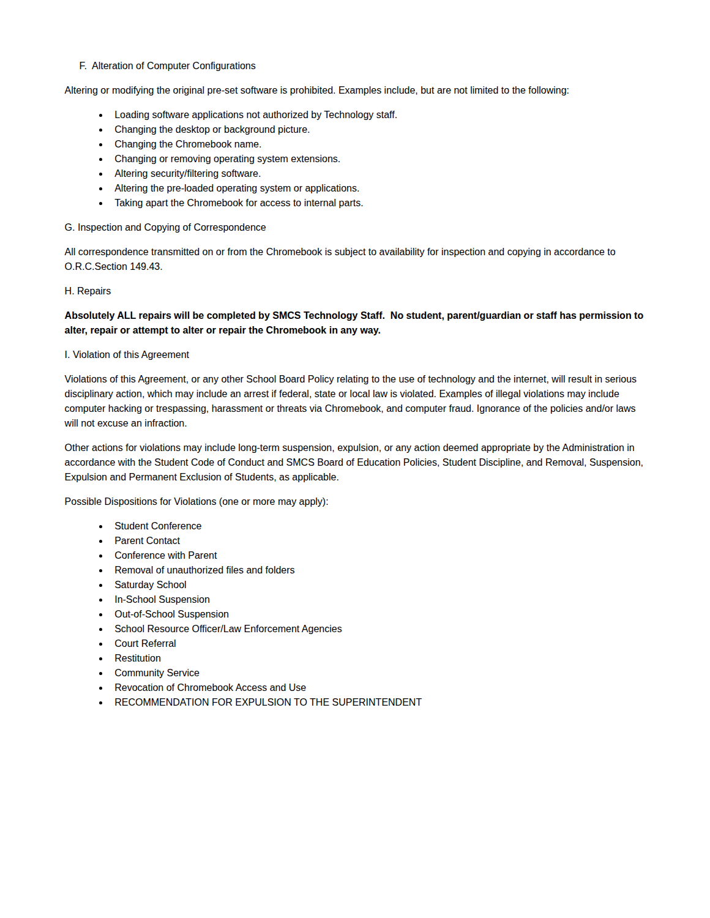F. Alteration of Computer Configurations
Altering or modifying the original pre-set software is prohibited. Examples include, but are not limited to the following:
Loading software applications not authorized by Technology staff.
Changing the desktop or background picture.
Changing the Chromebook name.
Changing or removing operating system extensions.
Altering security/filtering software.
Altering the pre-loaded operating system or applications.
Taking apart the Chromebook for access to internal parts.
G. Inspection and Copying of Correspondence
All correspondence transmitted on or from the Chromebook is subject to availability for inspection and copying in accordance to O.R.C.Section 149.43.
H. Repairs
Absolutely ALL repairs will be completed by SMCS Technology Staff. No student, parent/guardian or staff has permission to alter, repair or attempt to alter or repair the Chromebook in any way.
I. Violation of this Agreement
Violations of this Agreement, or any other School Board Policy relating to the use of technology and the internet, will result in serious disciplinary action, which may include an arrest if federal, state or local law is violated. Examples of illegal violations may include computer hacking or trespassing, harassment or threats via Chromebook, and computer fraud. Ignorance of the policies and/or laws will not excuse an infraction.
Other actions for violations may include long-term suspension, expulsion, or any action deemed appropriate by the Administration in accordance with the Student Code of Conduct and SMCS Board of Education Policies, Student Discipline, and Removal, Suspension, Expulsion and Permanent Exclusion of Students, as applicable.
Possible Dispositions for Violations (one or more may apply):
Student Conference
Parent Contact
Conference with Parent
Removal of unauthorized files and folders
Saturday School
In-School Suspension
Out-of-School Suspension
School Resource Officer/Law Enforcement Agencies
Court Referral
Restitution
Community Service
Revocation of Chromebook Access and Use
RECOMMENDATION FOR EXPULSION TO THE SUPERINTENDENT